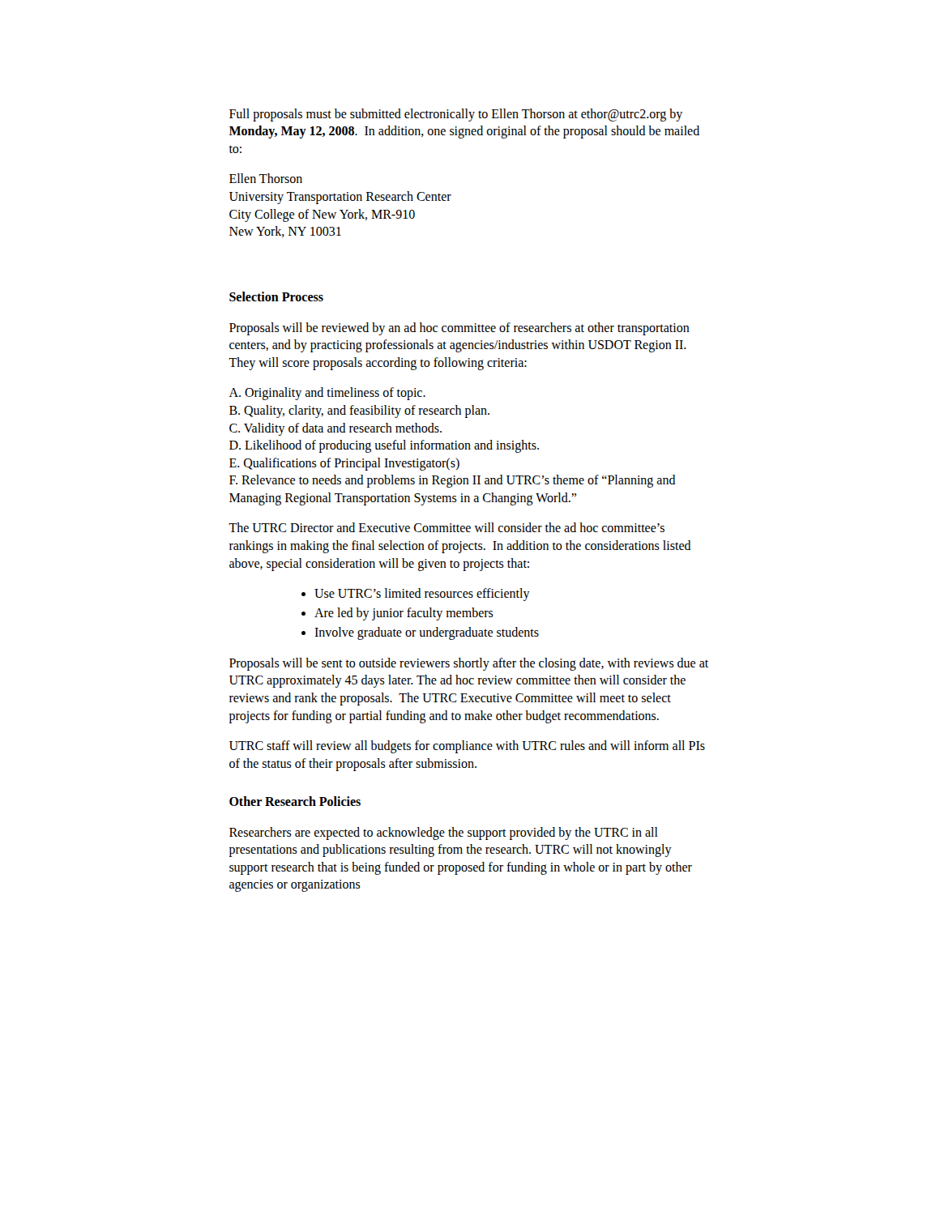Full proposals must be submitted electronically to Ellen Thorson at ethor@utrc2.org by Monday, May 12, 2008. In addition, one signed original of the proposal should be mailed to:
Ellen Thorson University Transportation Research Center City College of New York, MR-910 New York, NY 10031
Selection Process
Proposals will be reviewed by an ad hoc committee of researchers at other transportation centers, and by practicing professionals at agencies/industries within USDOT Region II. They will score proposals according to following criteria:
A. Originality and timeliness of topic. B. Quality, clarity, and feasibility of research plan. C. Validity of data and research methods. D. Likelihood of producing useful information and insights. E. Qualifications of Principal Investigator(s) F. Relevance to needs and problems in Region II and UTRC’s theme of “Planning and Managing Regional Transportation Systems in a Changing World.”
The UTRC Director and Executive Committee will consider the ad hoc committee’s rankings in making the final selection of projects. In addition to the considerations listed above, special consideration will be given to projects that:
Use UTRC’s limited resources efficiently
Are led by junior faculty members
Involve graduate or undergraduate students
Proposals will be sent to outside reviewers shortly after the closing date, with reviews due at UTRC approximately 45 days later. The ad hoc review committee then will consider the reviews and rank the proposals. The UTRC Executive Committee will meet to select projects for funding or partial funding and to make other budget recommendations.
UTRC staff will review all budgets for compliance with UTRC rules and will inform all PIs of the status of their proposals after submission.
Other Research Policies
Researchers are expected to acknowledge the support provided by the UTRC in all presentations and publications resulting from the research. UTRC will not knowingly support research that is being funded or proposed for funding in whole or in part by other agencies or organizations